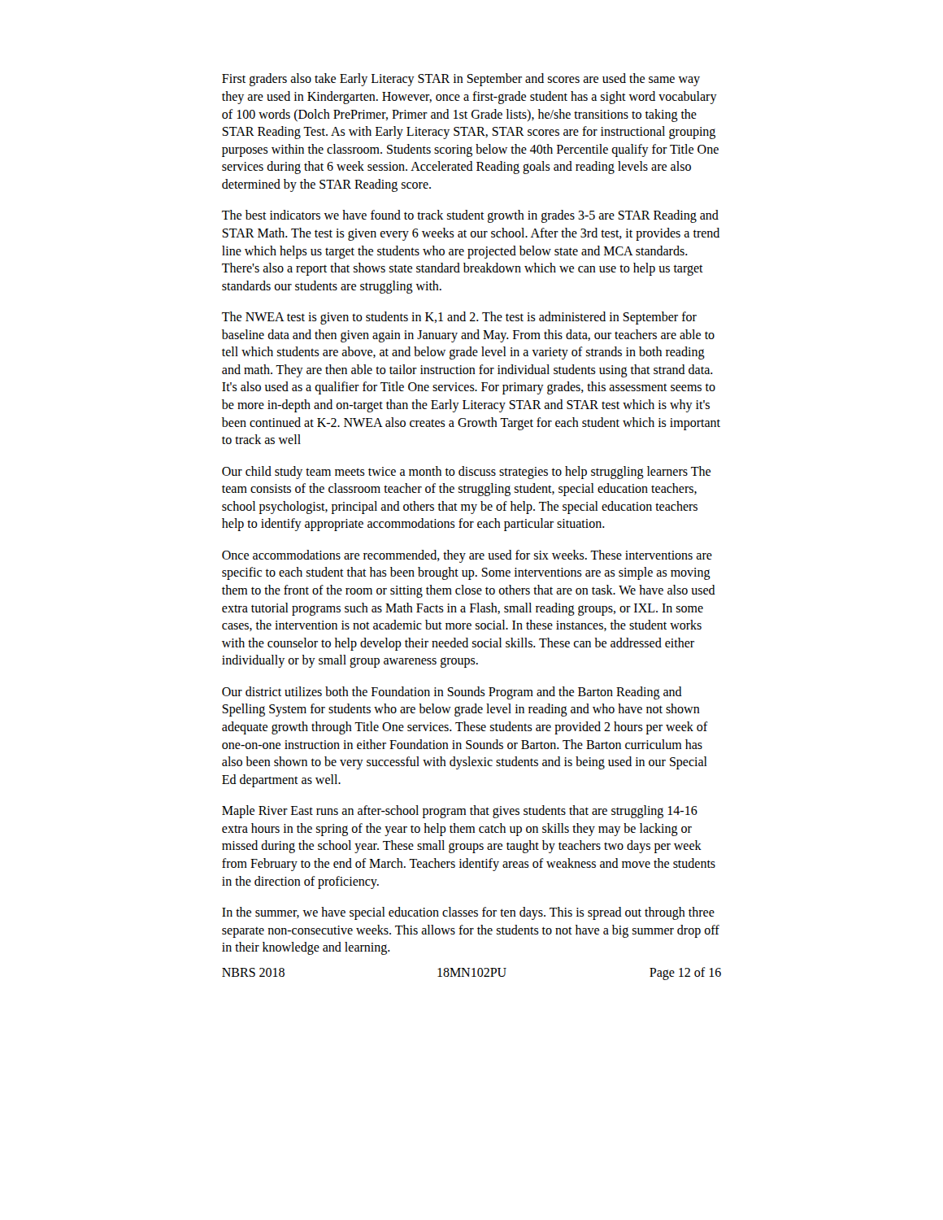First graders also take Early Literacy STAR in September and scores are used the same way they are used in Kindergarten. However, once a first-grade student has a sight word vocabulary of 100 words (Dolch PrePrimer, Primer and 1st Grade lists), he/she transitions to taking the STAR Reading Test. As with Early Literacy STAR, STAR scores are for instructional grouping purposes within the classroom. Students scoring below the 40th Percentile qualify for Title One services during that 6 week session. Accelerated Reading goals and reading levels are also determined by the STAR Reading score.
The best indicators we have found to track student growth in grades 3-5 are STAR Reading and STAR Math. The test is given every 6 weeks at our school. After the 3rd test, it provides a trend line which helps us target the students who are projected below state and MCA standards. There's also a report that shows state standard breakdown which we can use to help us target standards our students are struggling with.
The NWEA test is given to students in K,1 and 2. The test is administered in September for baseline data and then given again in January and May. From this data, our teachers are able to tell which students are above, at and below grade level in a variety of strands in both reading and math. They are then able to tailor instruction for individual students using that strand data. It's also used as a qualifier for Title One services. For primary grades, this assessment seems to be more in-depth and on-target than the Early Literacy STAR and STAR test which is why it's been continued at K-2. NWEA also creates a Growth Target for each student which is important to track as well
Our child study team meets twice a month to discuss strategies to help struggling learners The team consists of the classroom teacher of the struggling student, special education teachers, school psychologist, principal and others that my be of help. The special education teachers help to identify appropriate accommodations for each particular situation.
Once accommodations are recommended, they are used for six weeks. These interventions are specific to each student that has been brought up. Some interventions are as simple as moving them to the front of the room or sitting them close to others that are on task. We have also used extra tutorial programs such as Math Facts in a Flash, small reading groups, or IXL. In some cases, the intervention is not academic but more social. In these instances, the student works with the counselor to help develop their needed social skills. These can be addressed either individually or by small group awareness groups.
Our district utilizes both the Foundation in Sounds Program and the Barton Reading and Spelling System for students who are below grade level in reading and who have not shown adequate growth through Title One services. These students are provided 2 hours per week of one-on-one instruction in either Foundation in Sounds or Barton. The Barton curriculum has also been shown to be very successful with dyslexic students and is being used in our Special Ed department as well.
Maple River East runs an after-school program that gives students that are struggling 14-16 extra hours in the spring of the year to help them catch up on skills they may be lacking or missed during the school year. These small groups are taught by teachers two days per week from February to the end of March. Teachers identify areas of weakness and move the students in the direction of proficiency.
In the summer, we have special education classes for ten days. This is spread out through three separate non-consecutive weeks. This allows for the students to not have a big summer drop off in their knowledge and learning.
| NBRS 2018 | 18MN102PU | Page 12 of 16 |